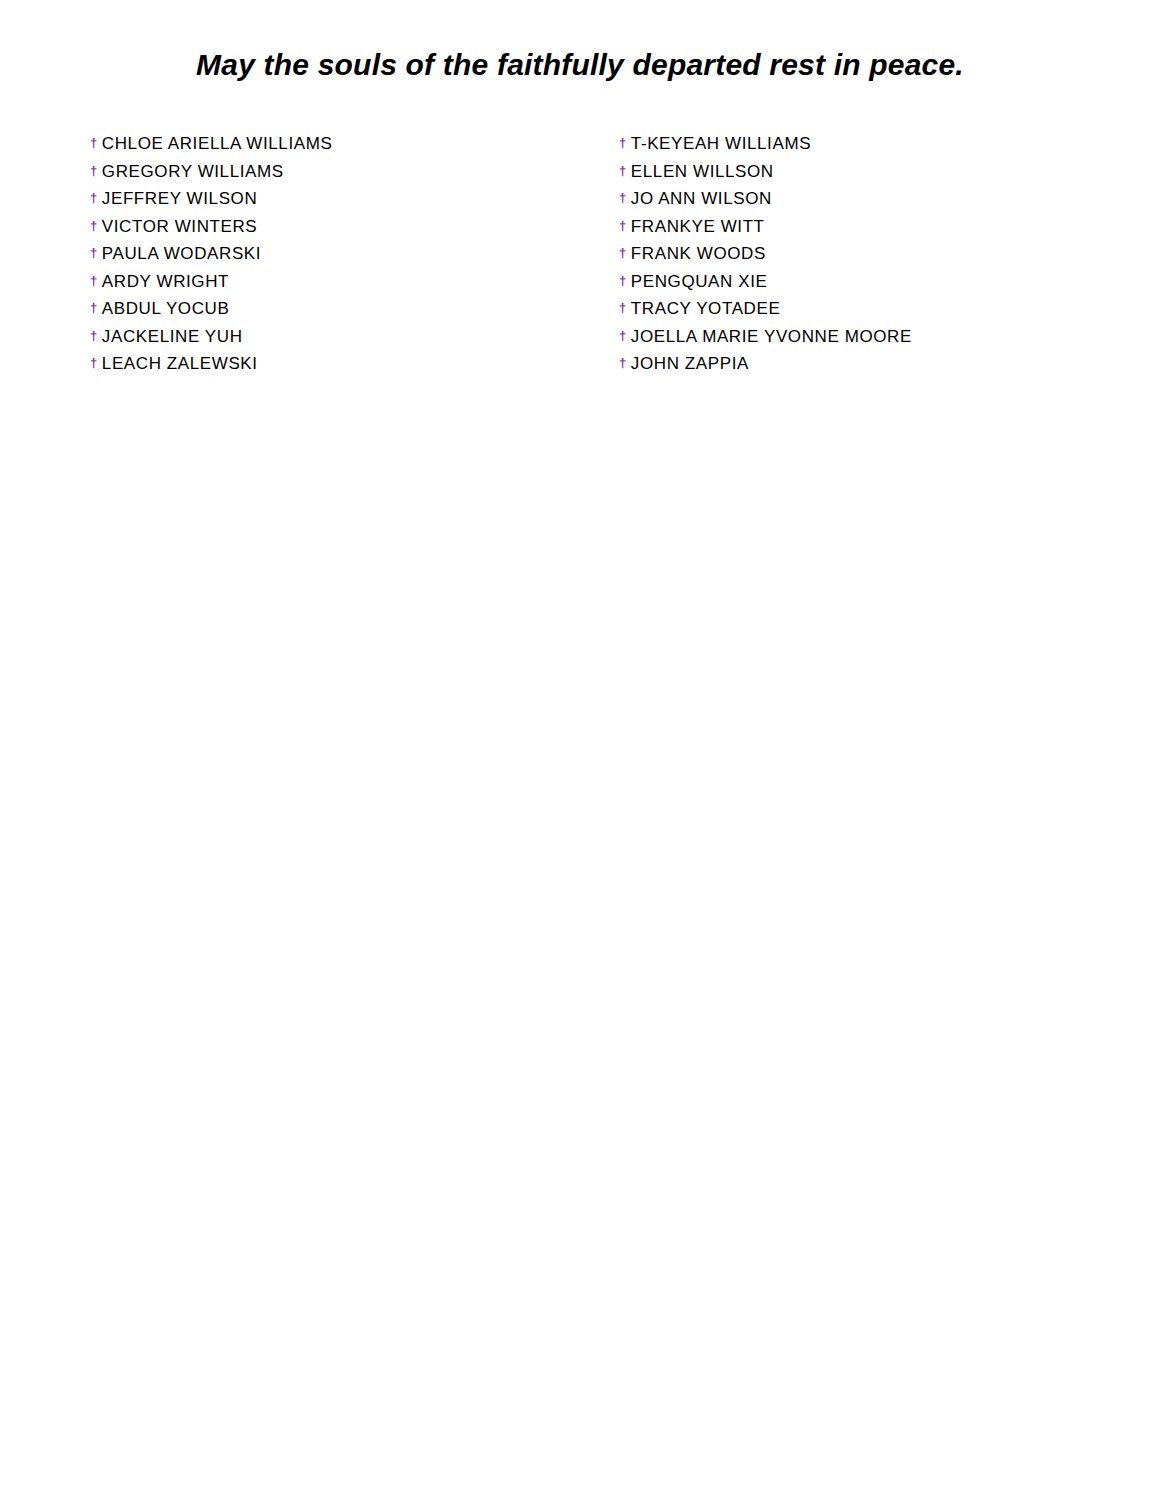May the souls of the faithfully departed rest in peace.
†Chloe Ariella Williams
†Gregory Williams
†Jeffrey Wilson
†Victor Winters
†Paula Wodarski
†Ardy Wright
†Abdul Yocub
†Jackeline Yuh
†Leach Zalewski
†T-Keyeah Williams
†Ellen Willson
†Jo Ann Wilson
†Frankye Witt
†Frank Woods
†Pengquan Xie
†Tracy Yotadee
†Joella Marie Yvonne Moore
†John Zappia